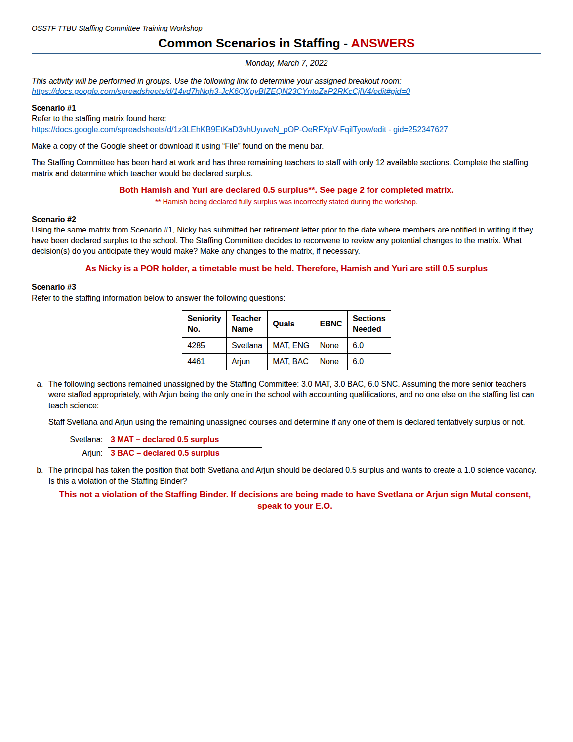OSSTF TTBU Staffing Committee Training Workshop
Common Scenarios in Staffing - ANSWERS
Monday, March 7, 2022
This activity will be performed in groups. Use the following link to determine your assigned breakout room:
https://docs.google.com/spreadsheets/d/14vd7hNqh3-JcK6QXpyBIZEQN23CYntoZaP2RKcCjlV4/edit#gid=0
Scenario #1
Refer to the staffing matrix found here:
https://docs.google.com/spreadsheets/d/1z3LEhKB9EtKaD3vhUyuveN_pOP-OeRFXpV-FqilTyow/edit - gid=252347627
Make a copy of the Google sheet or download it using “File” found on the menu bar.
The Staffing Committee has been hard at work and has three remaining teachers to staff with only 12 available sections. Complete the staffing matrix and determine which teacher would be declared surplus.
Both Hamish and Yuri are declared 0.5 surplus**. See page 2 for completed matrix.
** Hamish being declared fully surplus was incorrectly stated during the workshop.
Scenario #2
Using the same matrix from Scenario #1, Nicky has submitted her retirement letter prior to the date where members are notified in writing if they have been declared surplus to the school. The Staffing Committee decides to reconvene to review any potential changes to the matrix. What decision(s) do you anticipate they would make? Make any changes to the matrix, if necessary.
As Nicky is a POR holder, a timetable must be held. Therefore, Hamish and Yuri are still 0.5 surplus
Scenario #3
Refer to the staffing information below to answer the following questions:
| Seniority No. | Teacher Name | Quals | EBNC | Sections Needed |
| --- | --- | --- | --- | --- |
| 4285 | Svetlana | MAT, ENG | None | 6.0 |
| 4461 | Arjun | MAT, BAC | None | 6.0 |
The following sections remained unassigned by the Staffing Committee: 3.0 MAT, 3.0 BAC, 6.0 SNC. Assuming the more senior teachers were staffed appropriately, with Arjun being the only one in the school with accounting qualifications, and no one else on the staffing list can teach science:
Staff Svetlana and Arjun using the remaining unassigned courses and determine if any one of them is declared tentatively surplus or not.
Svetlana: 3 MAT – declared 0.5 surplus
Arjun: 3 BAC – declared 0.5 surplus
The principal has taken the position that both Svetlana and Arjun should be declared 0.5 surplus and wants to create a 1.0 science vacancy. Is this a violation of the Staffing Binder?
This not a violation of the Staffing Binder. If decisions are being made to have Svetlana or Arjun sign Mutal consent, speak to your E.O.